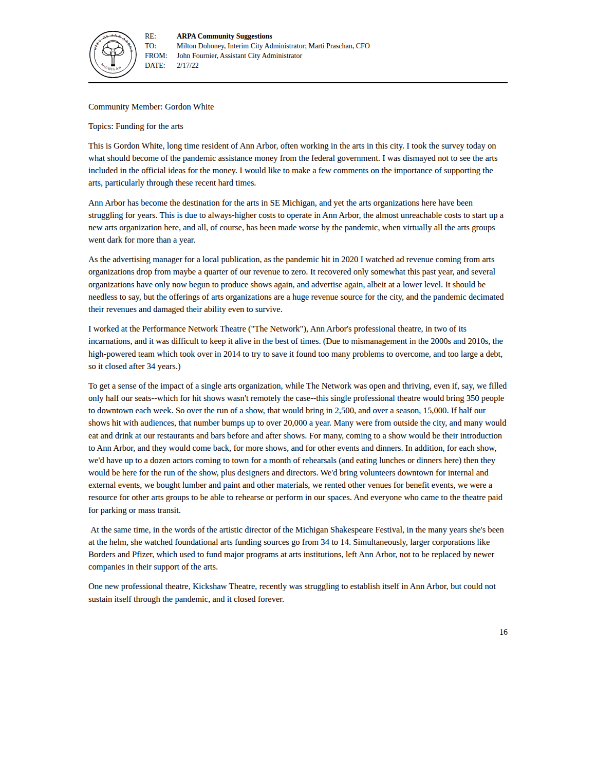CITY OF ANN ARBOR MICHIGAN
| RE: | ARPA Community Suggestions |
| TO: | Milton Dohoney, Interim City Administrator; Marti Praschan, CFO |
| FROM: | John Fournier, Assistant City Administrator |
| DATE: | 2/17/22 |
Community Member: Gordon White
Topics: Funding for the arts
This is Gordon White, long time resident of Ann Arbor, often working in the arts in this city. I took the survey today on what should become of the pandemic assistance money from the federal government. I was dismayed not to see the arts included in the official ideas for the money. I would like to make a few comments on the importance of supporting the arts, particularly through these recent hard times.
Ann Arbor has become the destination for the arts in SE Michigan, and yet the arts organizations here have been struggling for years. This is due to always-higher costs to operate in Ann Arbor, the almost unreachable costs to start up a new arts organization here, and all, of course, has been made worse by the pandemic, when virtually all the arts groups went dark for more than a year.
As the advertising manager for a local publication, as the pandemic hit in 2020 I watched ad revenue coming from arts organizations drop from maybe a quarter of our revenue to zero. It recovered only somewhat this past year, and several organizations have only now begun to produce shows again, and advertise again, albeit at a lower level. It should be needless to say, but the offerings of arts organizations are a huge revenue source for the city, and the pandemic decimated their revenues and damaged their ability even to survive.
I worked at the Performance Network Theatre ("The Network"), Ann Arbor's professional theatre, in two of its incarnations, and it was difficult to keep it alive in the best of times. (Due to mismanagement in the 2000s and 2010s, the high-powered team which took over in 2014 to try to save it found too many problems to overcome, and too large a debt, so it closed after 34 years.)
To get a sense of the impact of a single arts organization, while The Network was open and thriving, even if, say, we filled only half our seats--which for hit shows wasn't remotely the case--this single professional theatre would bring 350 people to downtown each week. So over the run of a show, that would bring in 2,500, and over a season, 15,000. If half our shows hit with audiences, that number bumps up to over 20,000 a year. Many were from outside the city, and many would eat and drink at our restaurants and bars before and after shows. For many, coming to a show would be their introduction to Ann Arbor, and they would come back, for more shows, and for other events and dinners. In addition, for each show, we'd have up to a dozen actors coming to town for a month of rehearsals (and eating lunches or dinners here) then they would be here for the run of the show, plus designers and directors. We'd bring volunteers downtown for internal and external events, we bought lumber and paint and other materials, we rented other venues for benefit events, we were a resource for other arts groups to be able to rehearse or perform in our spaces. And everyone who came to the theatre paid for parking or mass transit.
At the same time, in the words of the artistic director of the Michigan Shakespeare Festival, in the many years she's been at the helm, she watched foundational arts funding sources go from 34 to 14. Simultaneously, larger corporations like Borders and Pfizer, which used to fund major programs at arts institutions, left Ann Arbor, not to be replaced by newer companies in their support of the arts.
One new professional theatre, Kickshaw Theatre, recently was struggling to establish itself in Ann Arbor, but could not sustain itself through the pandemic, and it closed forever.
16